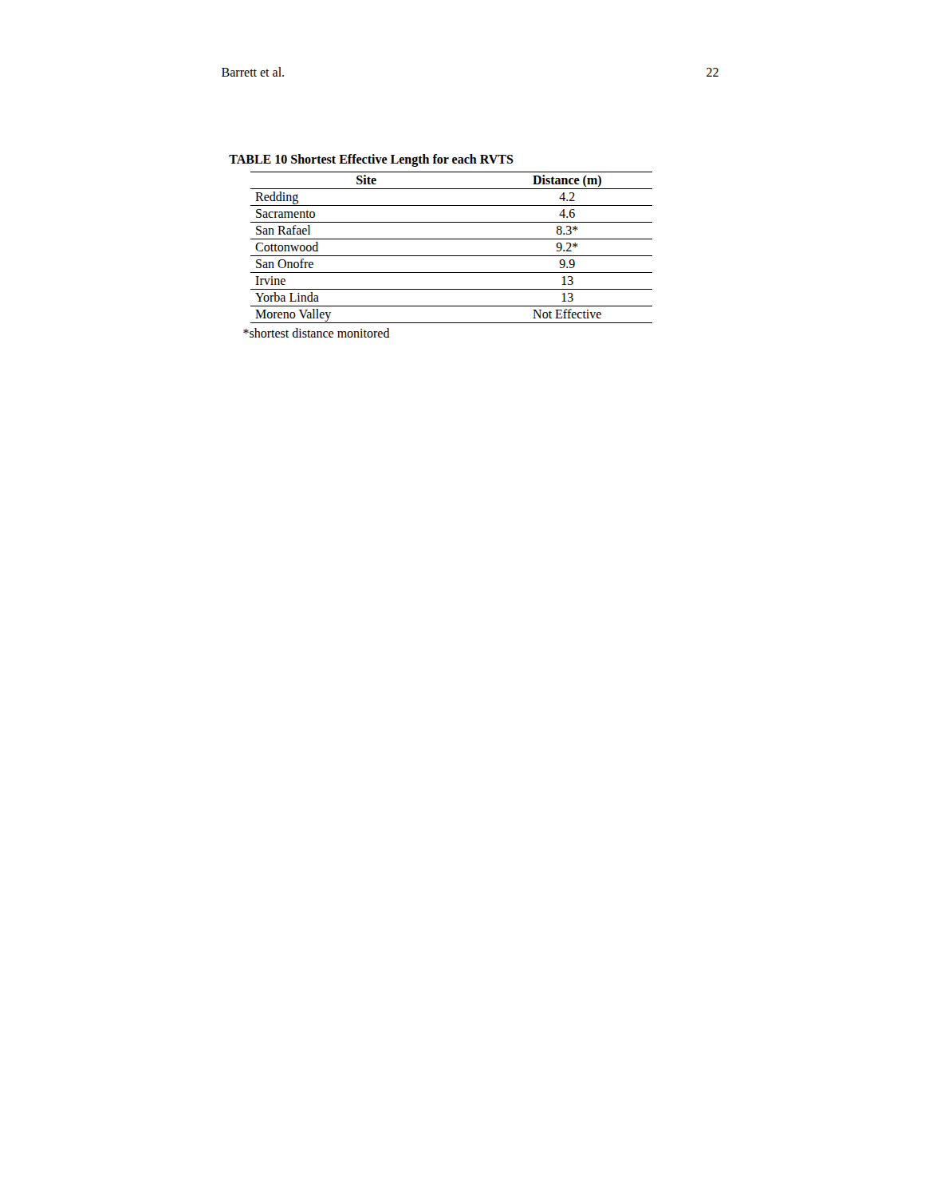Barrett et al.
22
TABLE 10 Shortest Effective Length for each RVTS
| Site | Distance (m) |
| --- | --- |
| Redding | 4.2 |
| Sacramento | 4.6 |
| San Rafael | 8.3* |
| Cottonwood | 9.2* |
| San Onofre | 9.9 |
| Irvine | 13 |
| Yorba Linda | 13 |
| Moreno Valley | Not Effective |
*shortest distance monitored